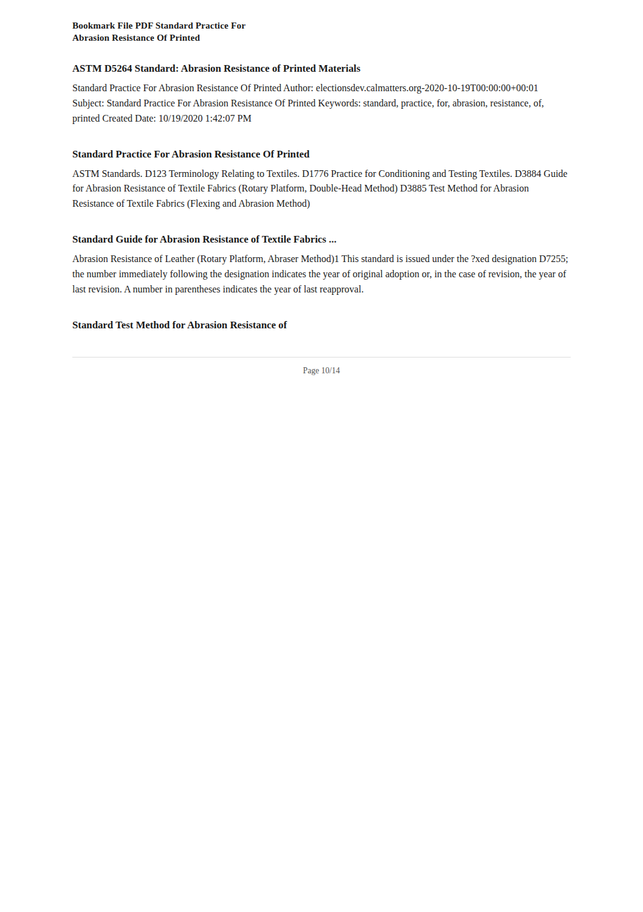Bookmark File PDF Standard Practice For Abrasion Resistance Of Printed
ASTM D5264 Standard: Abrasion Resistance of Printed Materials
Standard Practice For Abrasion Resistance Of Printed Author: electionsdev.calmatters.org-2020-10-19T00:00:00+00:01 Subject: Standard Practice For Abrasion Resistance Of Printed Keywords: standard, practice, for, abrasion, resistance, of, printed Created Date: 10/19/2020 1:42:07 PM
Standard Practice For Abrasion Resistance Of Printed
ASTM Standards. D123 Terminology Relating to Textiles. D1776 Practice for Conditioning and Testing Textiles. D3884 Guide for Abrasion Resistance of Textile Fabrics (Rotary Platform, Double-Head Method) D3885 Test Method for Abrasion Resistance of Textile Fabrics (Flexing and Abrasion Method)
Standard Guide for Abrasion Resistance of Textile Fabrics ...
Abrasion Resistance of Leather (Rotary Platform, Abraser Method)1 This standard is issued under the ?xed designation D7255; the number immediately following the designation indicates the year of original adoption or, in the case of revision, the year of last revision. A number in parentheses indicates the year of last reapproval.
Standard Test Method for Abrasion Resistance of
Page 10/14